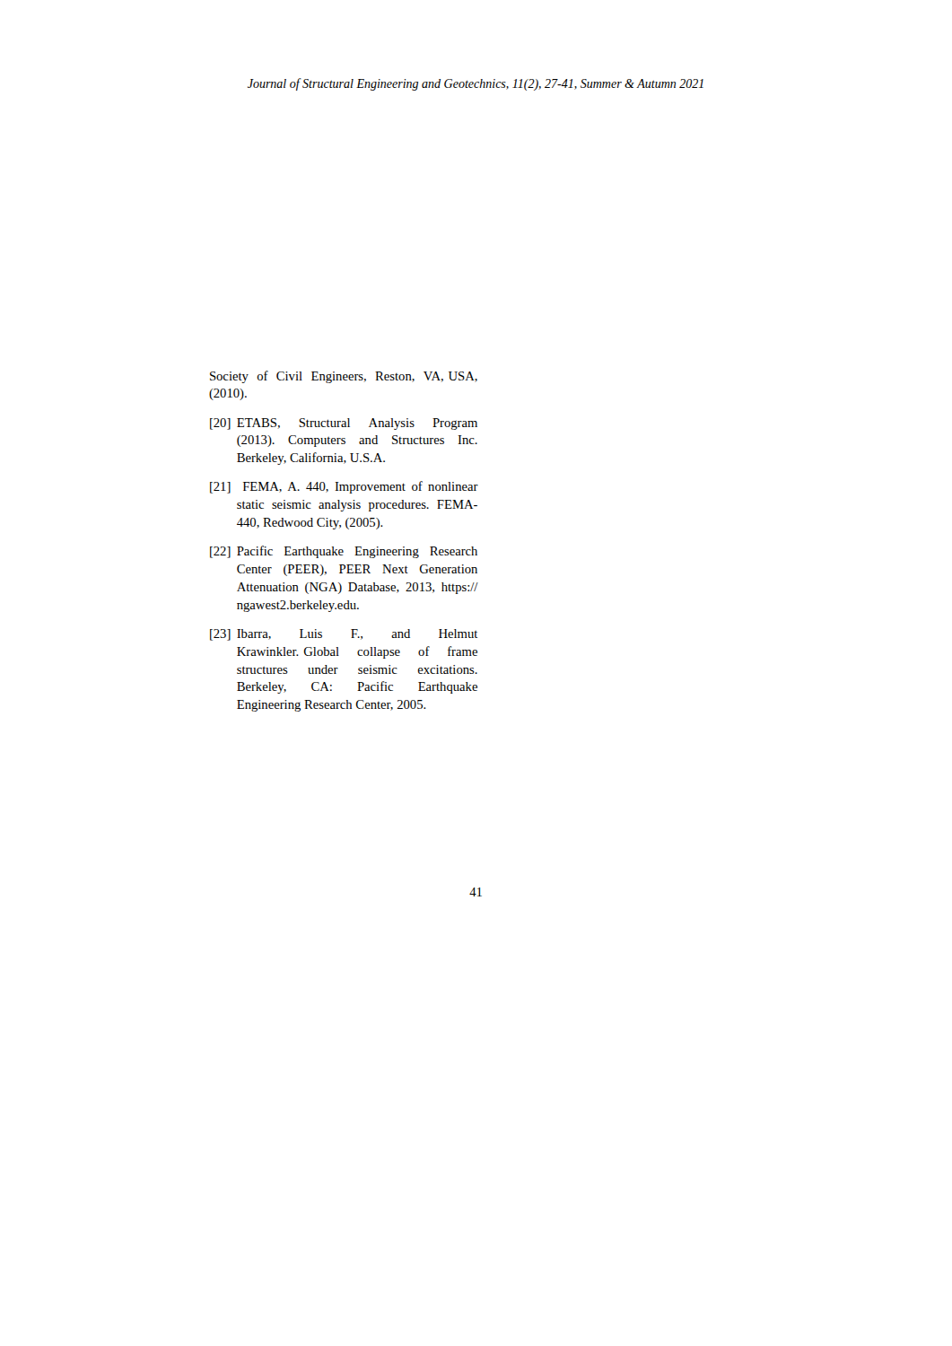Journal of Structural Engineering and Geotechnics, 11(2), 27-41, Summer & Autumn 2021
Society of Civil Engineers, Reston, VA, USA, (2010).
[20] ETABS, Structural Analysis Program (2013). Computers and Structures Inc. Berkeley, California, U.S.A.
[21] FEMA, A. 440, Improvement of nonlinear static seismic analysis procedures. FEMA-440, Redwood City, (2005).
[22] Pacific Earthquake Engineering Research Center (PEER), PEER Next Generation Attenuation (NGA) Database, 2013, https:// ngawest2.berkeley.edu.
[23] Ibarra, Luis F., and Helmut Krawinkler. Global collapse of frame structures under seismic excitations. Berkeley, CA: Pacific Earthquake Engineering Research Center, 2005.
41